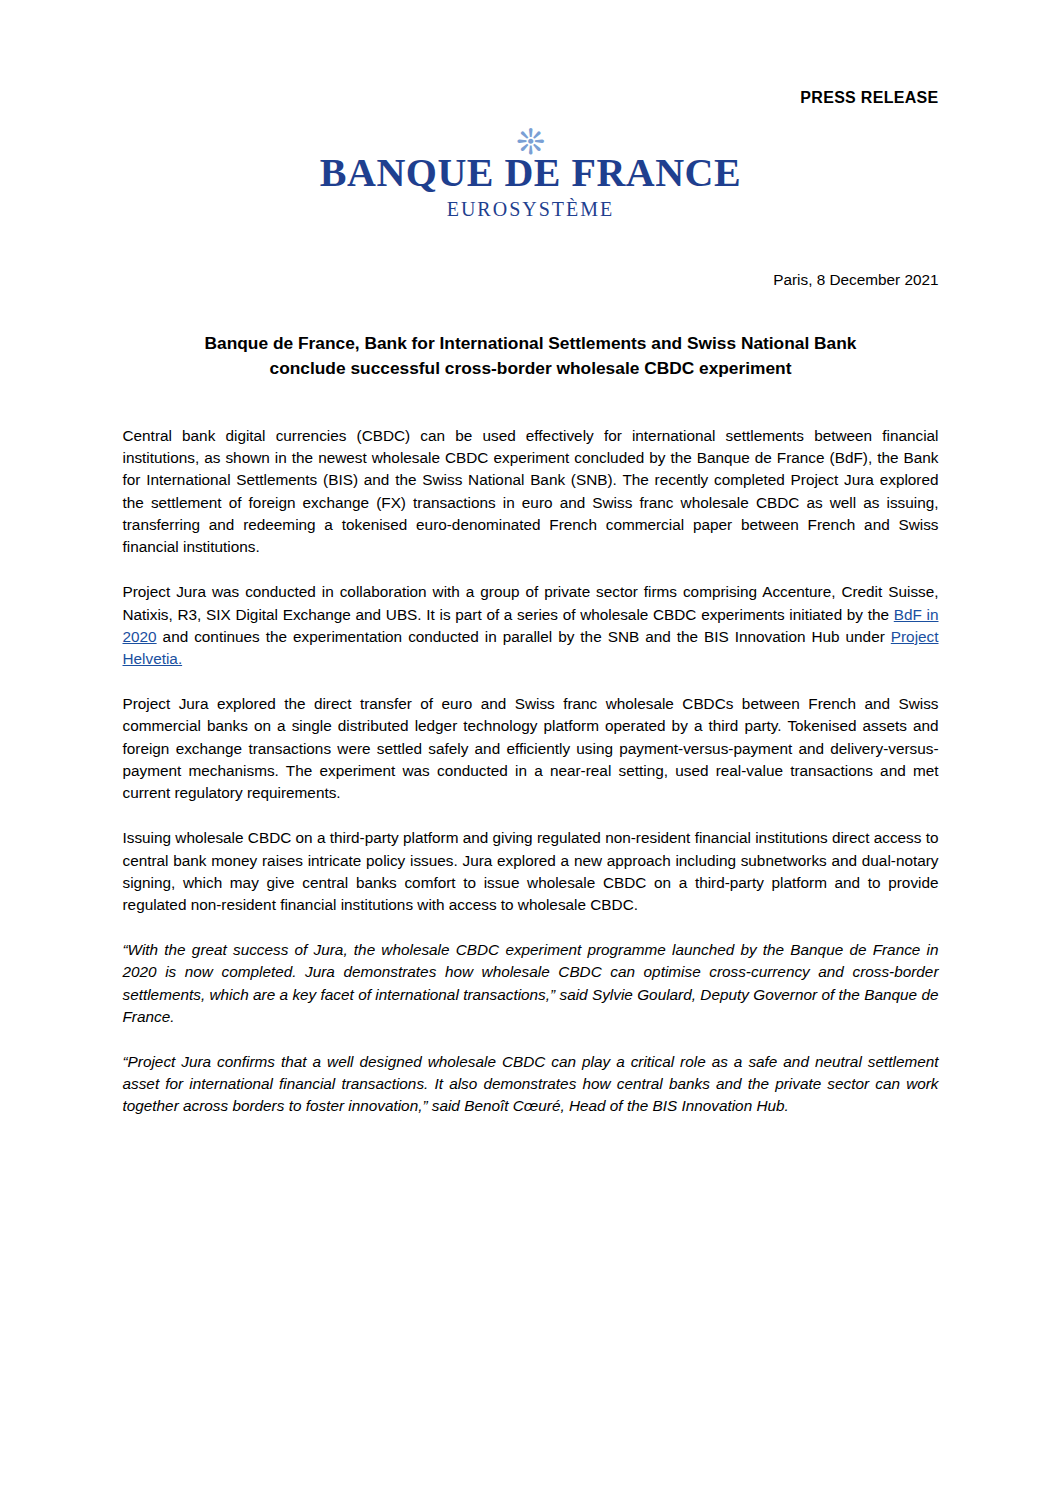PRESS RELEASE
❊
BANQUE DE FRANCE
EUROSYSTÈME
Paris, 8 December 2021
Banque de France, Bank for International Settlements and Swiss National Bank
conclude successful cross-border wholesale CBDC experiment
Central bank digital currencies (CBDC) can be used effectively for international settlements between financial institutions, as shown in the newest wholesale CBDC experiment concluded by the Banque de France (BdF), the Bank for International Settlements (BIS) and the Swiss National Bank (SNB). The recently completed Project Jura explored the settlement of foreign exchange (FX) transactions in euro and Swiss franc wholesale CBDC as well as issuing, transferring and redeeming a tokenised euro-denominated French commercial paper between French and Swiss financial institutions.
Project Jura was conducted in collaboration with a group of private sector firms comprising Accenture, Credit Suisse, Natixis, R3, SIX Digital Exchange and UBS. It is part of a series of wholesale CBDC experiments initiated by the BdF in 2020 and continues the experimentation conducted in parallel by the SNB and the BIS Innovation Hub under Project Helvetia.
Project Jura explored the direct transfer of euro and Swiss franc wholesale CBDCs between French and Swiss commercial banks on a single distributed ledger technology platform operated by a third party. Tokenised assets and foreign exchange transactions were settled safely and efficiently using payment-versus-payment and delivery-versus-payment mechanisms. The experiment was conducted in a near-real setting, used real-value transactions and met current regulatory requirements.
Issuing wholesale CBDC on a third-party platform and giving regulated non-resident financial institutions direct access to central bank money raises intricate policy issues. Jura explored a new approach including subnetworks and dual-notary signing, which may give central banks comfort to issue wholesale CBDC on a third-party platform and to provide regulated non-resident financial institutions with access to wholesale CBDC.
“With the great success of Jura, the wholesale CBDC experiment programme launched by the Banque de France in 2020 is now completed. Jura demonstrates how wholesale CBDC can optimise cross-currency and cross-border settlements, which are a key facet of international transactions,” said Sylvie Goulard, Deputy Governor of the Banque de France.
“Project Jura confirms that a well designed wholesale CBDC can play a critical role as a safe and neutral settlement asset for international financial transactions. It also demonstrates how central banks and the private sector can work together across borders to foster innovation,” said Benoît Cœuré, Head of the BIS Innovation Hub.